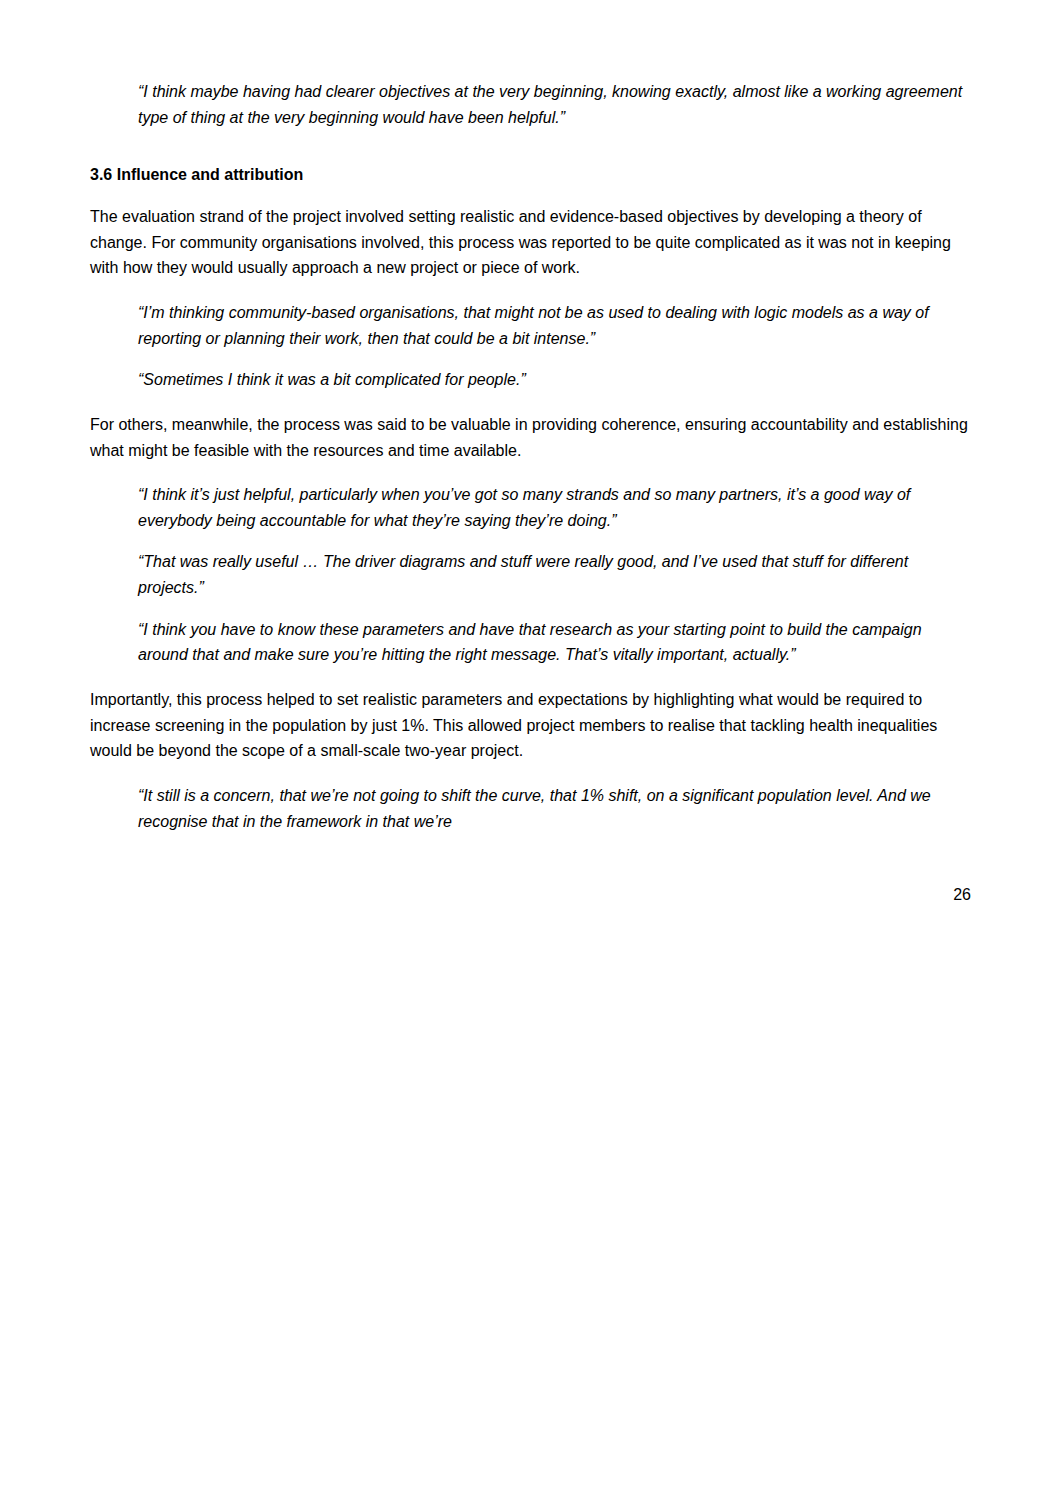“I think maybe having had clearer objectives at the very beginning, knowing exactly, almost like a working agreement type of thing at the very beginning would have been helpful.”
3.6 Influence and attribution
The evaluation strand of the project involved setting realistic and evidence-based objectives by developing a theory of change. For community organisations involved, this process was reported to be quite complicated as it was not in keeping with how they would usually approach a new project or piece of work.
“I’m thinking community-based organisations, that might not be as used to dealing with logic models as a way of reporting or planning their work, then that could be a bit intense.”
“Sometimes I think it was a bit complicated for people.”
For others, meanwhile, the process was said to be valuable in providing coherence, ensuring accountability and establishing what might be feasible with the resources and time available.
“I think it’s just helpful, particularly when you’ve got so many strands and so many partners, it’s a good way of everybody being accountable for what they’re saying they’re doing.”
“That was really useful … The driver diagrams and stuff were really good, and I’ve used that stuff for different projects.”
“I think you have to know these parameters and have that research as your starting point to build the campaign around that and make sure you’re hitting the right message. That’s vitally important, actually.”
Importantly, this process helped to set realistic parameters and expectations by highlighting what would be required to increase screening in the population by just 1%. This allowed project members to realise that tackling health inequalities would be beyond the scope of a small-scale two-year project.
“It still is a concern, that we’re not going to shift the curve, that 1% shift, on a significant population level. And we recognise that in the framework in that we’re
26